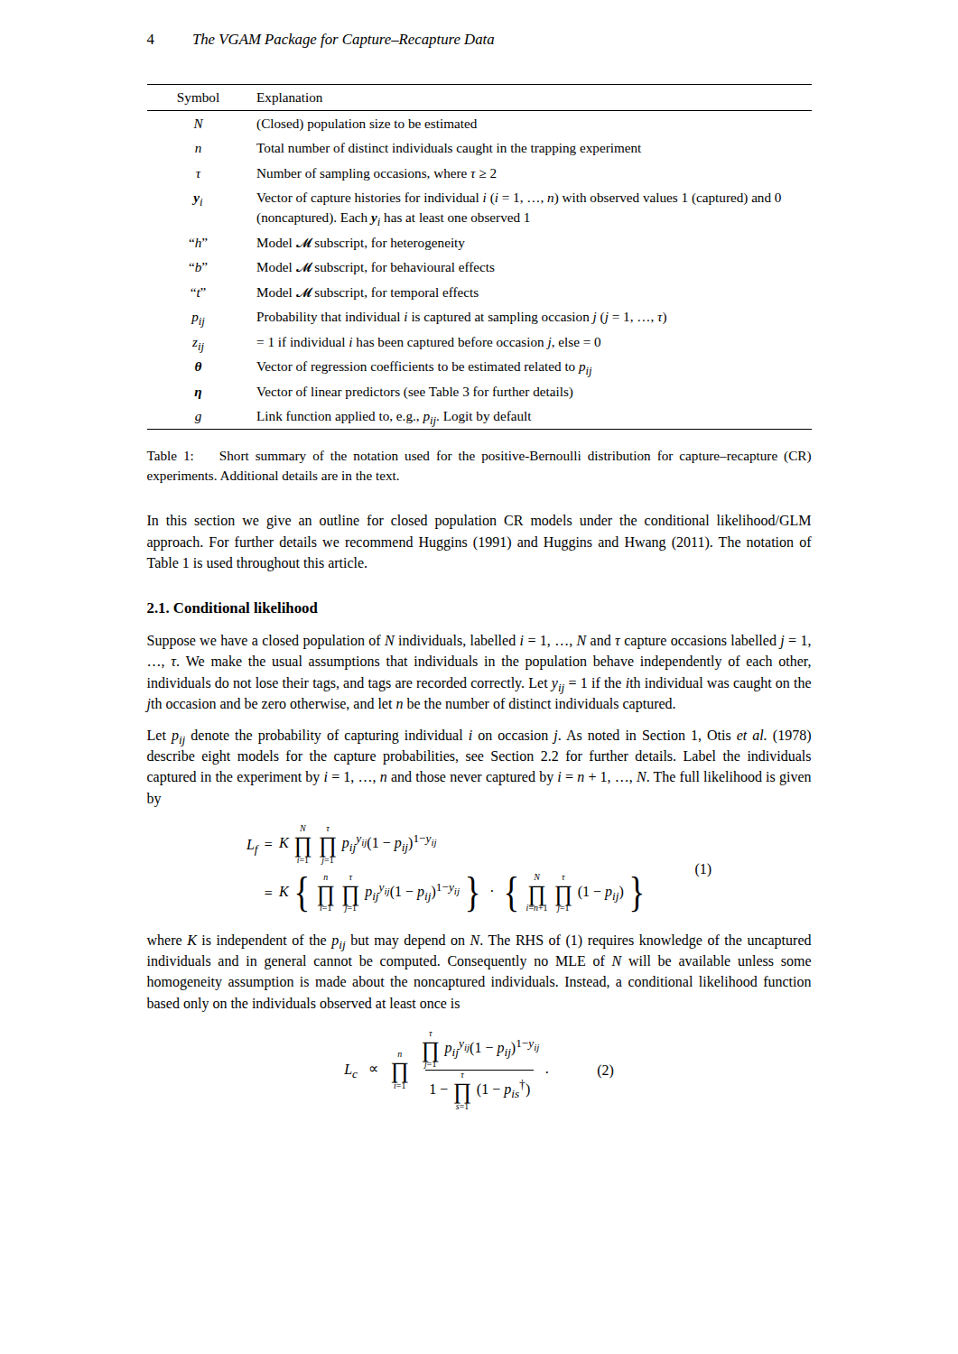4 The VGAM Package for Capture–Recapture Data
| Symbol | Explanation |
| --- | --- |
| N | (Closed) population size to be estimated |
| n | Total number of distinct individuals caught in the trapping experiment |
| τ | Number of sampling occasions, where τ ≥ 2 |
| y i | Vector of capture histories for individual i ( i = 1, …, n ) with observed values 1 (captured) and 0 (noncaptured). Each y i has at least one observed 1 |
| “ h ” | Model 𝓜 subscript, for heterogeneity |
| “ b ” | Model 𝓜 subscript, for behavioural effects |
| “ t ” | Model 𝓜 subscript, for temporal effects |
| p ij | Probability that individual i is captured at sampling occasion j ( j = 1, …, τ ) |
| z ij | = 1 if individual i has been captured before occasion j , else = 0 |
| θ | Vector of regression coefficients to be estimated related to p ij |
| η | Vector of linear predictors (see Table 3 for further details) |
| g | Link function applied to, e.g., p ij . Logit by default |
Table 1: Short summary of the notation used for the positive-Bernoulli distribution for capture–recapture (CR) experiments. Additional details are in the text.
In this section we give an outline for closed population CR models under the conditional likelihood/GLM approach. For further details we recommend Huggins (1991) and Huggins and Hwang (2011). The notation of Table 1 is used throughout this article.
2.1. Conditional likelihood
Suppose we have a closed population of N individuals, labelled i = 1, …, N and τ capture occasions labelled j = 1, …, τ. We make the usual assumptions that individuals in the population behave independently of each other, individuals do not lose their tags, and tags are recorded correctly. Let yij = 1 if the ith individual was caught on the jth occasion and be zero otherwise, and let n be the number of distinct individuals captured.
Let pij denote the probability of capturing individual i on occasion j. As noted in Section 1, Otis et al. (1978) describe eight models for the capture probabilities, see Section 2.2 for further details. Label the individuals captured in the experiment by i = 1, …, n and those never captured by i = n + 1, …, N. The full likelihood is given by
Lf = K N∏i=1 τ∏j=1 pijyij(1 − pij)1−yij = K { n∏i=1 τ∏j=1 pijyij(1 − pij)1−yij } · { N∏i=n+1 τ∏j=1 (1 − pij) }
(1)
where K is independent of the pij but may depend on N. The RHS of (1) requires knowledge of the uncaptured individuals and in general cannot be computed. Consequently no MLE of N will be available unless some homogeneity assumption is made about the noncaptured individuals. Instead, a conditional likelihood function based only on the individuals observed at least once is
Lc ∝ n∏i=1 τ∏j=1 pijyij(1 − pij)1−yij 1 − τ∏s=1 (1 − pis†) .
(2)